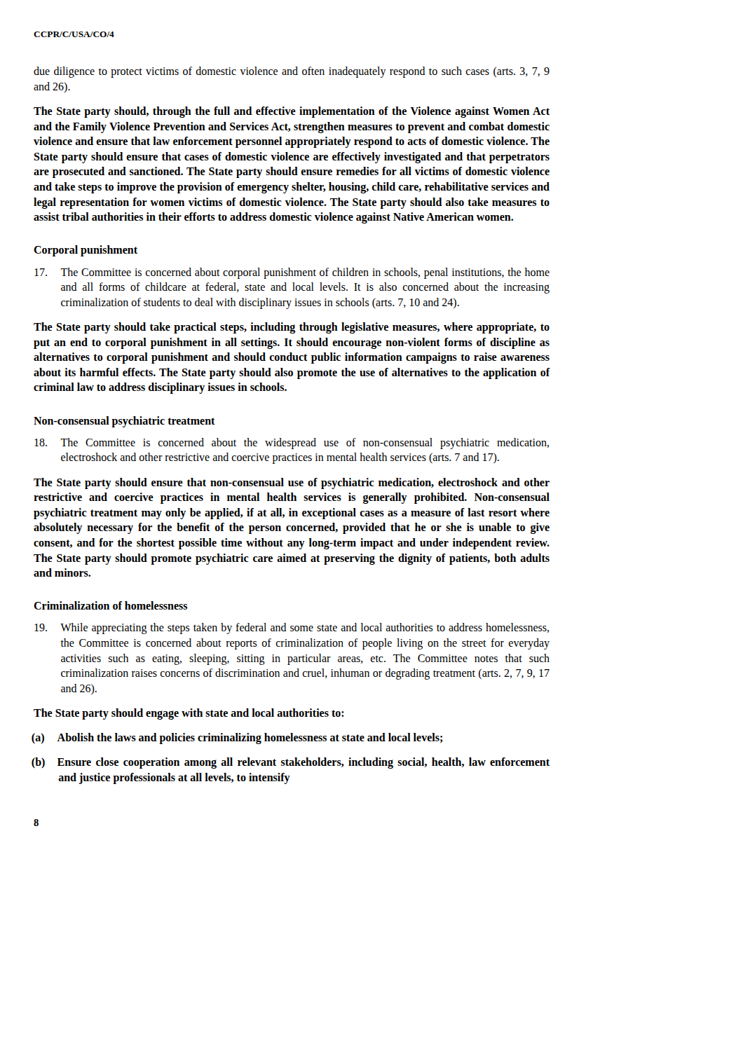CCPR/C/USA/CO/4
due diligence to protect victims of domestic violence and often inadequately respond to such cases (arts. 3, 7, 9 and 26).
The State party should, through the full and effective implementation of the Violence against Women Act and the Family Violence Prevention and Services Act, strengthen measures to prevent and combat domestic violence and ensure that law enforcement personnel appropriately respond to acts of domestic violence. The State party should ensure that cases of domestic violence are effectively investigated and that perpetrators are prosecuted and sanctioned. The State party should ensure remedies for all victims of domestic violence and take steps to improve the provision of emergency shelter, housing, child care, rehabilitative services and legal representation for women victims of domestic violence. The State party should also take measures to assist tribal authorities in their efforts to address domestic violence against Native American women.
Corporal punishment
17.
The Committee is concerned about corporal punishment of children in schools, penal institutions, the home and all forms of childcare at federal, state and local levels. It is also concerned about the increasing criminalization of students to deal with disciplinary issues in schools (arts. 7, 10 and 24).
The State party should take practical steps, including through legislative measures, where appropriate, to put an end to corporal punishment in all settings. It should encourage non-violent forms of discipline as alternatives to corporal punishment and should conduct public information campaigns to raise awareness about its harmful effects. The State party should also promote the use of alternatives to the application of criminal law to address disciplinary issues in schools.
Non-consensual psychiatric treatment
18.
The Committee is concerned about the widespread use of non-consensual psychiatric medication, electroshock and other restrictive and coercive practices in mental health services (arts. 7 and 17).
The State party should ensure that non-consensual use of psychiatric medication, electroshock and other restrictive and coercive practices in mental health services is generally prohibited. Non-consensual psychiatric treatment may only be applied, if at all, in exceptional cases as a measure of last resort where absolutely necessary for the benefit of the person concerned, provided that he or she is unable to give consent, and for the shortest possible time without any long-term impact and under independent review. The State party should promote psychiatric care aimed at preserving the dignity of patients, both adults and minors.
Criminalization of homelessness
19.
While appreciating the steps taken by federal and some state and local authorities to address homelessness, the Committee is concerned about reports of criminalization of people living on the street for everyday activities such as eating, sleeping, sitting in particular areas, etc. The Committee notes that such criminalization raises concerns of discrimination and cruel, inhuman or degrading treatment (arts. 2, 7, 9, 17 and 26).
The State party should engage with state and local authorities to:
(a) Abolish the laws and policies criminalizing homelessness at state and local levels;
(b) Ensure close cooperation among all relevant stakeholders, including social, health, law enforcement and justice professionals at all levels, to intensify
8